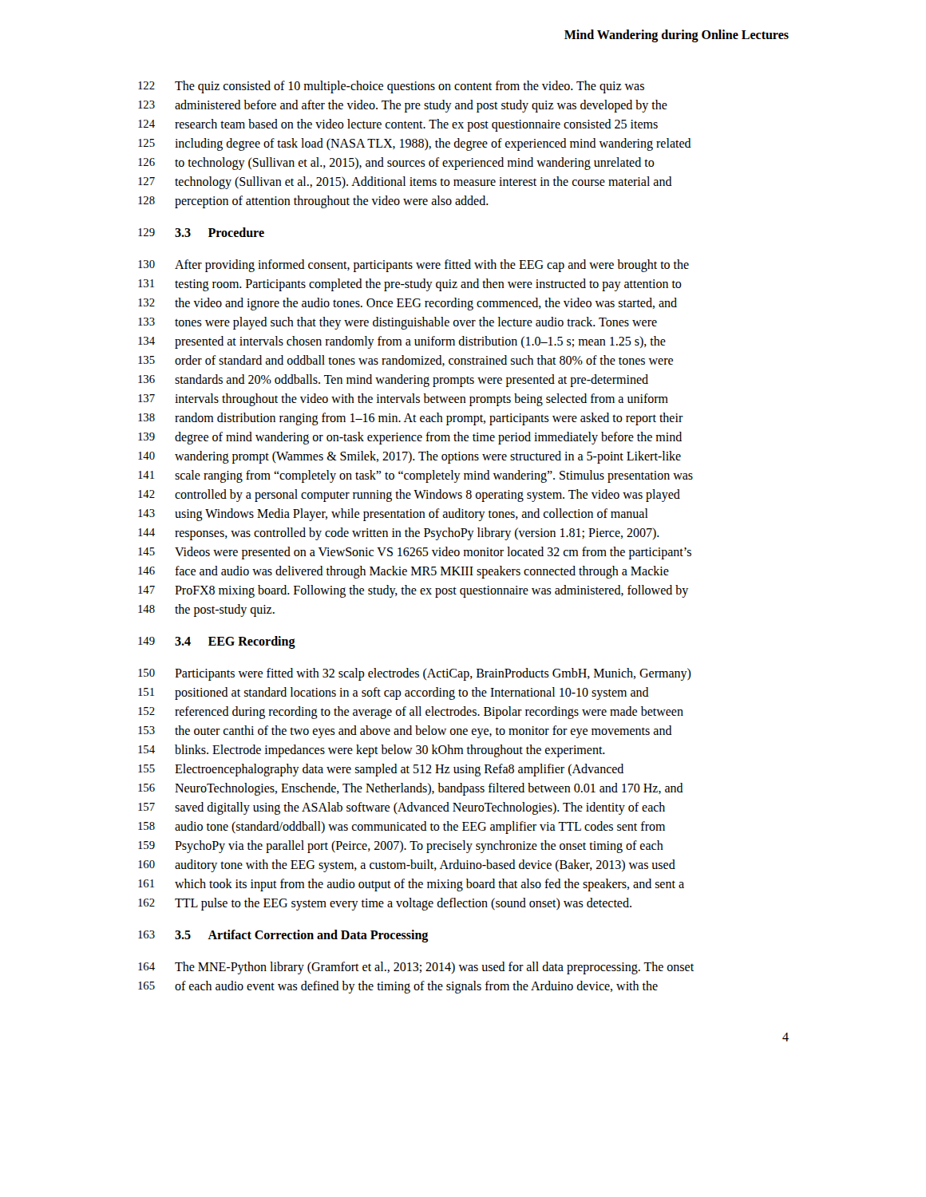Mind Wandering during Online Lectures
122 The quiz consisted of 10 multiple-choice questions on content from the video. The quiz was
123 administered before and after the video. The pre study and post study quiz was developed by the
124 research team based on the video lecture content. The ex post questionnaire consisted 25 items
125 including degree of task load (NASA TLX, 1988), the degree of experienced mind wandering related
126 to technology (Sullivan et al., 2015), and sources of experienced mind wandering unrelated to
127 technology (Sullivan et al., 2015). Additional items to measure interest in the course material and
128 perception of attention throughout the video were also added.
129
3.3 Procedure
130 After providing informed consent, participants were fitted with the EEG cap and were brought to the
131 testing room. Participants completed the pre-study quiz and then were instructed to pay attention to
132 the video and ignore the audio tones. Once EEG recording commenced, the video was started, and
133 tones were played such that they were distinguishable over the lecture audio track. Tones were
134 presented at intervals chosen randomly from a uniform distribution (1.0–1.5 s; mean 1.25 s), the
135 order of standard and oddball tones was randomized, constrained such that 80% of the tones were
136 standards and 20% oddballs. Ten mind wandering prompts were presented at pre-determined
137 intervals throughout the video with the intervals between prompts being selected from a uniform
138 random distribution ranging from 1–16 min. At each prompt, participants were asked to report their
139 degree of mind wandering or on-task experience from the time period immediately before the mind
140 wandering prompt (Wammes & Smilek, 2017). The options were structured in a 5-point Likert-like
141 scale ranging from “completely on task” to “completely mind wandering”. Stimulus presentation was
142 controlled by a personal computer running the Windows 8 operating system. The video was played
143 using Windows Media Player, while presentation of auditory tones, and collection of manual
144 responses, was controlled by code written in the PsychoPy library (version 1.81; Pierce, 2007).
145 Videos were presented on a ViewSonic VS 16265 video monitor located 32 cm from the participant’s
146 face and audio was delivered through Mackie MR5 MKIII speakers connected through a Mackie
147 ProFX8 mixing board. Following the study, the ex post questionnaire was administered, followed by
148 the post-study quiz.
149
3.4 EEG Recording
150 Participants were fitted with 32 scalp electrodes (ActiCap, BrainProducts GmbH, Munich, Germany)
151 positioned at standard locations in a soft cap according to the International 10-10 system and
152 referenced during recording to the average of all electrodes. Bipolar recordings were made between
153 the outer canthi of the two eyes and above and below one eye, to monitor for eye movements and
154 blinks. Electrode impedances were kept below 30 kOhm throughout the experiment.
155 Electroencephalography data were sampled at 512 Hz using Refa8 amplifier (Advanced
156 NeuroTechnologies, Enschende, The Netherlands), bandpass filtered between 0.01 and 170 Hz, and
157 saved digitally using the ASAlab software (Advanced NeuroTechnologies). The identity of each
158 audio tone (standard/oddball) was communicated to the EEG amplifier via TTL codes sent from
159 PsychoPy via the parallel port (Peirce, 2007). To precisely synchronize the onset timing of each
160 auditory tone with the EEG system, a custom-built, Arduino-based device (Baker, 2013) was used
161 which took its input from the audio output of the mixing board that also fed the speakers, and sent a
162 TTL pulse to the EEG system every time a voltage deflection (sound onset) was detected.
163
3.5 Artifact Correction and Data Processing
164 The MNE-Python library (Gramfort et al., 2013; 2014) was used for all data preprocessing. The onset
165 of each audio event was defined by the timing of the signals from the Arduino device, with the
4